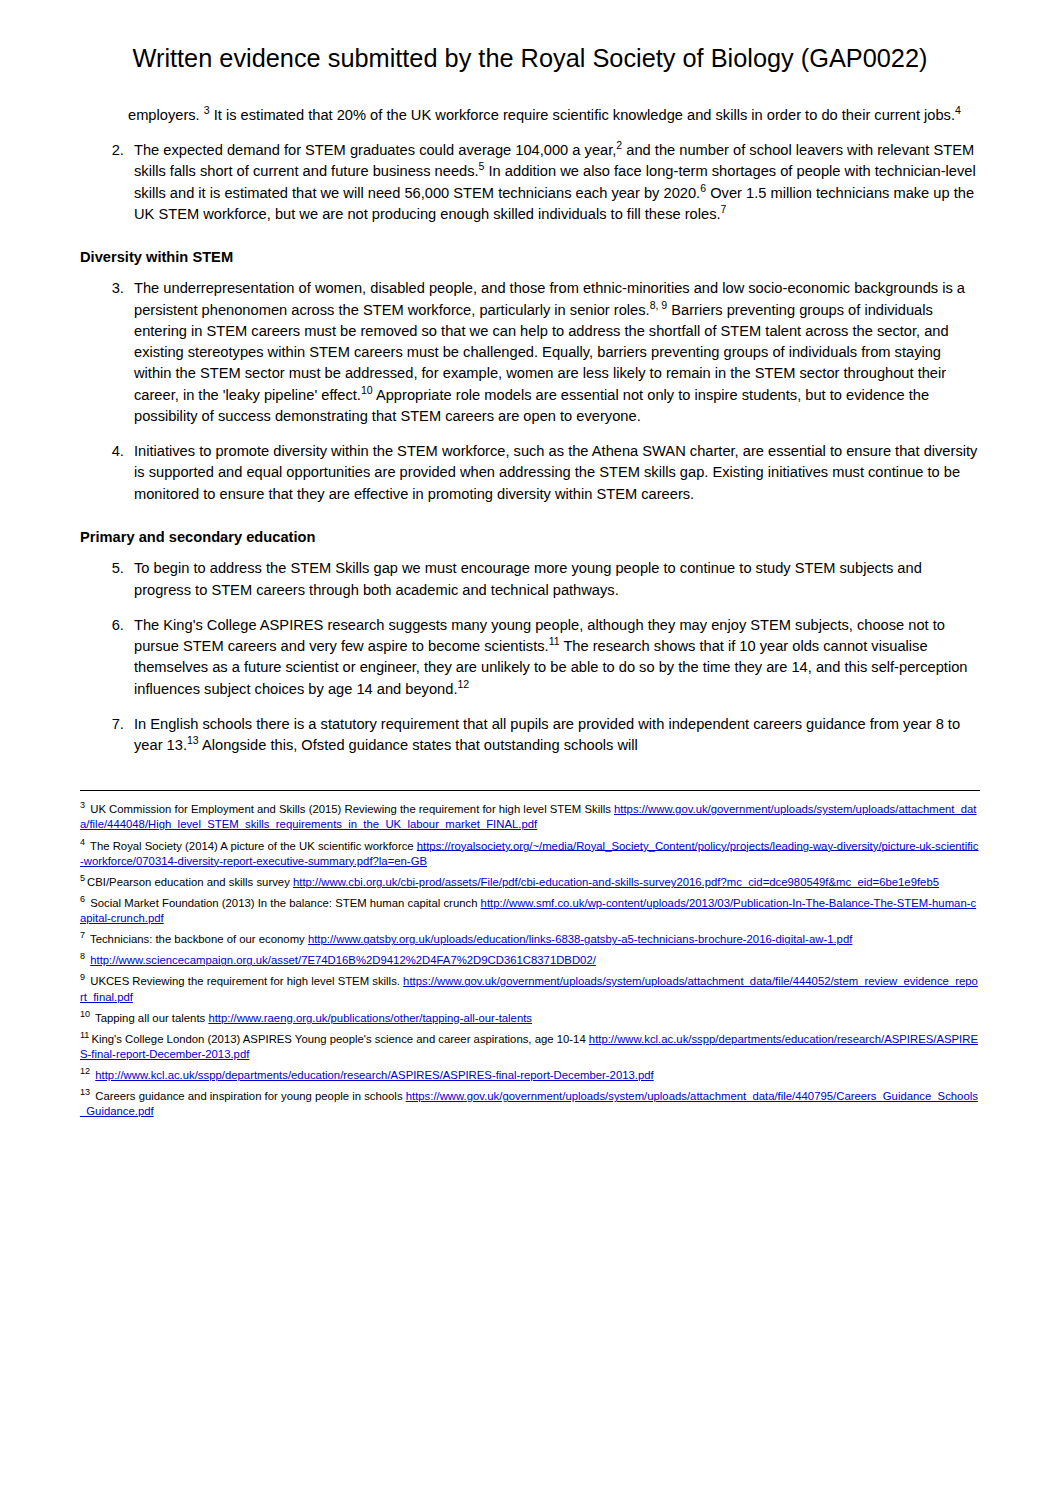Written evidence submitted by the Royal Society of Biology (GAP0022)
employers. 3 It is estimated that 20% of the UK workforce require scientific knowledge and skills in order to do their current jobs.4
The expected demand for STEM graduates could average 104,000 a year,2 and the number of school leavers with relevant STEM skills falls short of current and future business needs.5 In addition we also face long-term shortages of people with technician-level skills and it is estimated that we will need 56,000 STEM technicians each year by 2020.6 Over 1.5 million technicians make up the UK STEM workforce, but we are not producing enough skilled individuals to fill these roles.7
Diversity within STEM
The underrepresentation of women, disabled people, and those from ethnic-minorities and low socio-economic backgrounds is a persistent phenonomen across the STEM workforce, particularly in senior roles.8, 9 Barriers preventing groups of individuals entering in STEM careers must be removed so that we can help to address the shortfall of STEM talent across the sector, and existing stereotypes within STEM careers must be challenged. Equally, barriers preventing groups of individuals from staying within the STEM sector must be addressed, for example, women are less likely to remain in the STEM sector throughout their career, in the 'leaky pipeline' effect.10 Appropriate role models are essential not only to inspire students, but to evidence the possibility of success demonstrating that STEM careers are open to everyone.
Initiatives to promote diversity within the STEM workforce, such as the Athena SWAN charter, are essential to ensure that diversity is supported and equal opportunities are provided when addressing the STEM skills gap. Existing initiatives must continue to be monitored to ensure that they are effective in promoting diversity within STEM careers.
Primary and secondary education
To begin to address the STEM Skills gap we must encourage more young people to continue to study STEM subjects and progress to STEM careers through both academic and technical pathways.
The King's College ASPIRES research suggests many young people, although they may enjoy STEM subjects, choose not to pursue STEM careers and very few aspire to become scientists.11 The research shows that if 10 year olds cannot visualise themselves as a future scientist or engineer, they are unlikely to be able to do so by the time they are 14, and this self-perception influences subject choices by age 14 and beyond.12
In English schools there is a statutory requirement that all pupils are provided with independent careers guidance from year 8 to year 13.13 Alongside this, Ofsted guidance states that outstanding schools will
3 UK Commission for Employment and Skills (2015) Reviewing the requirement for high level STEM Skills https://www.gov.uk/government/uploads/system/uploads/attachment_data/file/444048/High_level_STEM_skills_requirements_in_the_UK_labour_market_FINAL.pdf
4 The Royal Society (2014) A picture of the UK scientific workforce https://royalsociety.org/~/media/Royal_Society_Content/policy/projects/leading-way-diversity/picture-uk-scientific-workforce/070314-diversity-report-executive-summary.pdf?la=en-GB
5 CBI/Pearson education and skills survey http://www.cbi.org.uk/cbi-prod/assets/File/pdf/cbi-education-and-skills-survey2016.pdf?mc_cid=dce980549f&mc_eid=6be1e9feb5
6 Social Market Foundation (2013) In the balance: STEM human capital crunch http://www.smf.co.uk/wp-content/uploads/2013/03/Publication-In-The-Balance-The-STEM-human-capital-crunch.pdf
7 Technicians: the backbone of our economy http://www.gatsby.org.uk/uploads/education/links-6838-gatsby-a5-technicians-brochure-2016-digital-aw-1.pdf
8 http://www.sciencecampaign.org.uk/asset/7E74D16B%2D9412%2D4FA7%2D9CD361C8371DBD02/
9 UKCES Reviewing the requirement for high level STEM skills. https://www.gov.uk/government/uploads/system/uploads/attachment_data/file/444052/stem_review_evidence_report_final.pdf
10 Tapping all our talents http://www.raeng.org.uk/publications/other/tapping-all-our-talents
11 King's College London (2013) ASPIRES Young people's science and career aspirations, age 10-14 http://www.kcl.ac.uk/sspp/departments/education/research/ASPIRES/ASPIRES-final-report-December-2013.pdf
12 http://www.kcl.ac.uk/sspp/departments/education/research/ASPIRES/ASPIRES-final-report-December-2013.pdf
13 Careers guidance and inspiration for young people in schools https://www.gov.uk/government/uploads/system/uploads/attachment_data/file/440795/Careers_Guidance_Schools_Guidance.pdf